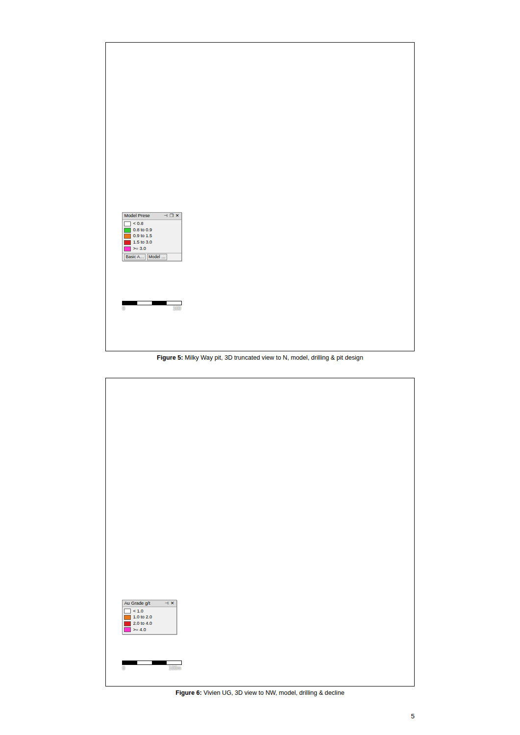Model Prese⊣ ❐ ✕
< 0.8
0.8 to 0.9
0.9 to 1.5
1.5 to 3.0
>= 3.0
Basic A…Model …
0100
Figure 5: Milky Way pit, 3D truncated view to N, model, drilling & pit design
Au Grade g/t⊣ ✕
< 1.0
1.0 to 2.0
2.0 to 4.0
>= 4.0
0100m
Figure 6: Vivien UG, 3D view to NW, model, drilling & decline
5